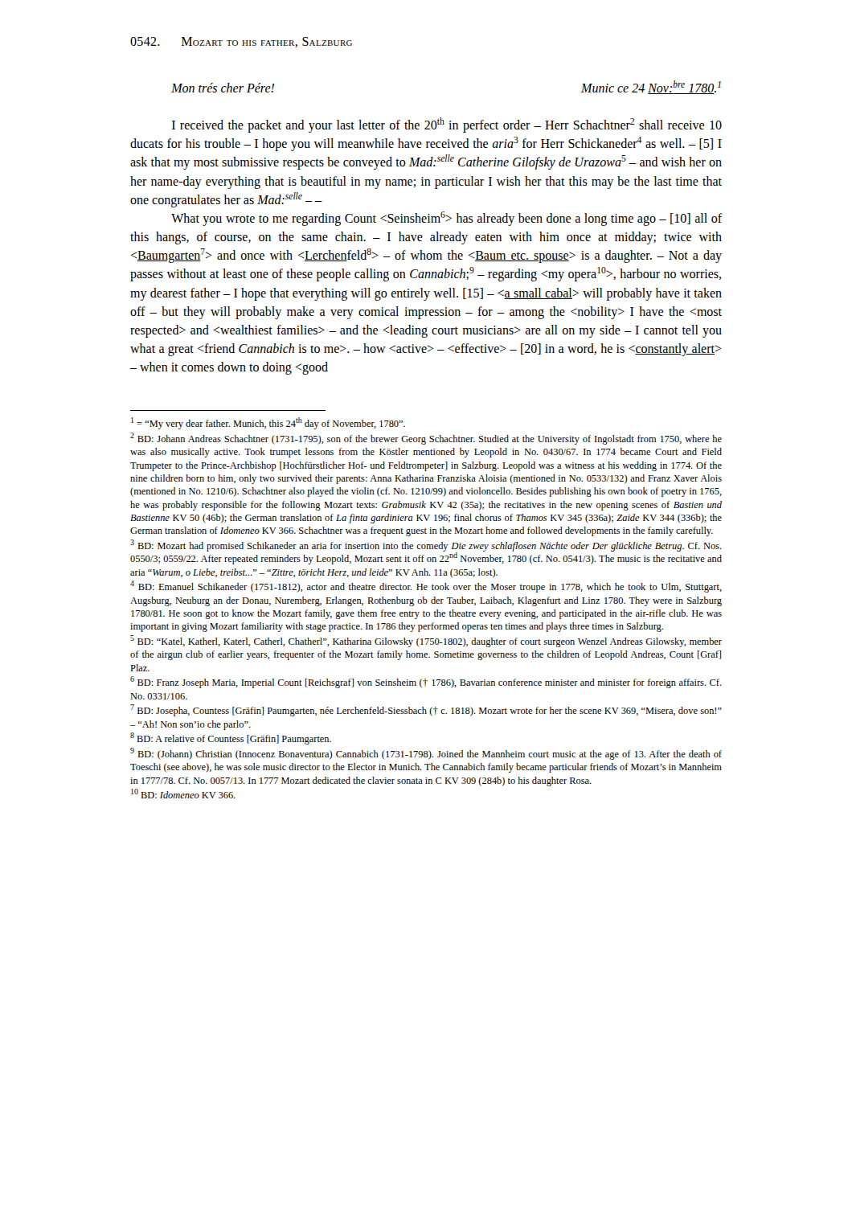0542. Mozart to his father, Salzburg
Mon trés cher Pére! Munic ce 24 Nov:bre 1780.1
I received the packet and your last letter of the 20th in perfect order – Herr Schachtner2 shall receive 10 ducats for his trouble – I hope you will meanwhile have received the aria3 for Herr Schickaneder4 as well. – [5] I ask that my most submissive respects be conveyed to Mad:selle Catherine Gilofsky de Urazowa5 – and wish her on her name-day everything that is beautiful in my name; in particular I wish her that this may be the last time that one congratulates her as Mad:selle – –
What you wrote to me regarding Count <Seinsheim6> has already been done a long time ago – [10] all of this hangs, of course, on the same chain. – I have already eaten with him once at midday; twice with <Baumgarten7> and once with <Lerchenfeld8> – of whom the <Baum etc. spouse> is a daughter. – Not a day passes without at least one of these people calling on Cannabich;9 – regarding <my opera10>, harbour no worries, my dearest father – I hope that everything will go entirely well. [15] – <a small cabal> will probably have it taken off – but they will probably make a very comical impression – for – among the <nobility> I have the <most respected> and <wealthiest families> – and the <leading court musicians> are all on my side – I cannot tell you what a great <friend Cannabich is to me>. – how <active> – <effective> – [20] in a word, he is <constantly alert> – when it comes down to doing <good
1 = “My very dear father. Munich, this 24th day of November, 1780”.
2 BD: Johann Andreas Schachtner (1731-1795), son of the brewer Georg Schachtner. Studied at the University of Ingolstadt from 1750, where he was also musically active. Took trumpet lessons from the Köstler mentioned by Leopold in No. 0430/67. In 1774 became Court and Field Trumpeter to the Prince-Archbishop [Hochfürstlicher Hof- und Feldtrompeter] in Salzburg. Leopold was a witness at his wedding in 1774. Of the nine children born to him, only two survived their parents: Anna Katharina Franziska Aloisia (mentioned in No. 0533/132) and Franz Xaver Alois (mentioned in No. 1210/6). Schachtner also played the violin (cf. No. 1210/99) and violoncello. Besides publishing his own book of poetry in 1765, he was probably responsible for the following Mozart texts: Grabmusik KV 42 (35a); the recitatives in the new opening scenes of Bastien und Bastienne KV 50 (46b); the German translation of La finta gardiniera KV 196; final chorus of Thamos KV 345 (336a); Zaide KV 344 (336b); the German translation of Idomeneo KV 366. Schachtner was a frequent guest in the Mozart home and followed developments in the family carefully.
3 BD: Mozart had promised Schikaneder an aria for insertion into the comedy Die zwey schlaflosen Nächte oder Der glückliche Betrug. Cf. Nos. 0550/3; 0559/22. After repeated reminders by Leopold, Mozart sent it off on 22nd November, 1780 (cf. No. 0541/3). The music is the recitative and aria “Warum, o Liebe, treibst...” – “Zittre, töricht Herz, und leide” KV Anh. 11a (365a; lost).
4 BD: Emanuel Schikaneder (1751-1812), actor and theatre director. He took over the Moser troupe in 1778, which he took to Ulm, Stuttgart, Augsburg, Neuburg an der Donau, Nuremberg, Erlangen, Rothenburg ob der Tauber, Laibach, Klagenfurt and Linz 1780. They were in Salzburg 1780/81. He soon got to know the Mozart family, gave them free entry to the theatre every evening, and participated in the air-rifle club. He was important in giving Mozart familiarity with stage practice. In 1786 they performed operas ten times and plays three times in Salzburg.
5 BD: “Katel, Katherl, Katerl, Catherl, Chatherl”, Katharina Gilowsky (1750-1802), daughter of court surgeon Wenzel Andreas Gilowsky, member of the airgun club of earlier years, frequenter of the Mozart family home. Sometime governess to the children of Leopold Andreas, Count [Graf] Plaz.
6 BD: Franz Joseph Maria, Imperial Count [Reichsgraf] von Seinsheim († 1786), Bavarian conference minister and minister for foreign affairs. Cf. No. 0331/106.
7 BD: Josepha, Countess [Gräfin] Paumgarten, née Lerchenfeld-Siessbach († c. 1818). Mozart wrote for her the scene KV 369, “Misera, dove son!” – “Ah! Non son’io che parlo”.
8 BD: A relative of Countess [Gräfin] Paumgarten.
9 BD: (Johann) Christian (Innocenz Bonaventura) Cannabich (1731-1798). Joined the Mannheim court music at the age of 13. After the death of Toeschi (see above), he was sole music director to the Elector in Munich. The Cannabich family became particular friends of Mozart’s in Mannheim in 1777/78. Cf. No. 0057/13. In 1777 Mozart dedicated the clavier sonata in C KV 309 (284b) to his daughter Rosa.
10 BD: Idomeneo KV 366.